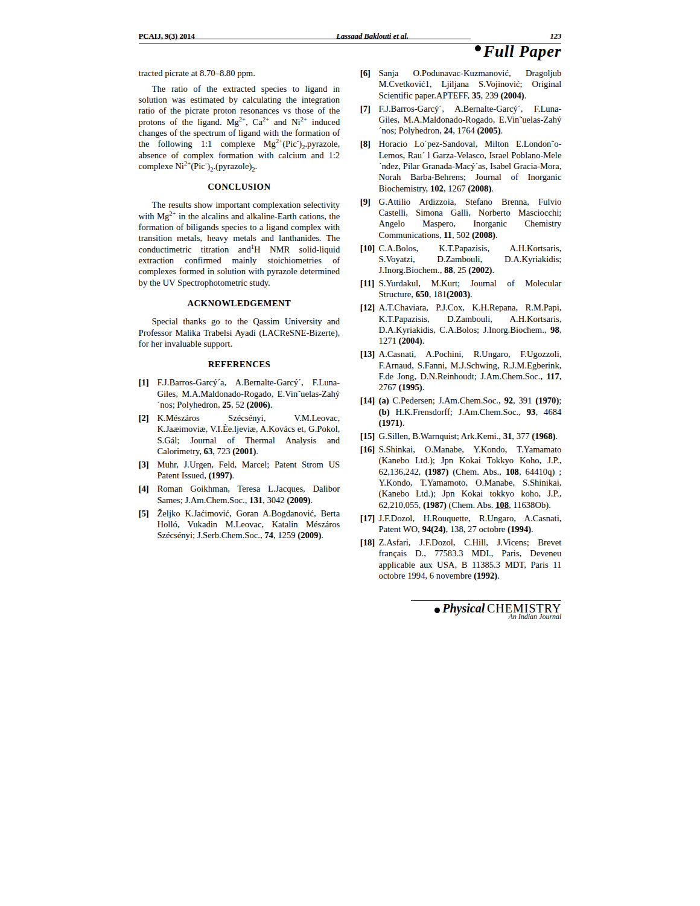PCAIJ, 9(3) 2014
Lassaad Baklouti et al.
123
Full Paper
tracted picrate at 8.70–8.80 ppm.
The ratio of the extracted species to ligand in solution was estimated by calculating the integration ratio of the picrate proton resonances vs those of the protons of the ligand. Mg2+, Ca2+ and Ni2+ induced changes of the spectrum of ligand with the formation of the following 1:1 complexe Mg2+(Pic-)2.pyrazole, absence of complex formation with calcium and 1:2 complexe Ni2+(Pic-)2.(pyrazole)2.
CONCLUSION
The results show important complexation selectivity with Mg2+ in the alcalins and alkaline-Earth cations, the formation of biligands species to a ligand complex with transition metals, heavy metals and lanthanides. The conductimetric titration and1H NMR solid-liquid extraction confirmed mainly stoichiometries of complexes formed in solution with pyrazole determined by the UV Spectrophotometric study.
ACKNOWLEDGEMENT
Special thanks go to the Qassim University and Professor Malika Trabelsi Ayadi (LACReSNE-Bizerte), for her invaluable support.
REFERENCES
[1] F.J.Barros-Garcý´a, A.Bernalte-Garcý´, F.Luna-Giles, M.A.Maldonado-Rogado, E.Vin˜uelas-Zahý´nos; Polyhedron, 25, 52 (2006).
[2] K.Mészáros Szécsényi, V.M.Leovac, K.Jaæimoviæ, V.I.Èe.ljeviæ, A.Kovács et, G.Pokol, S.Gál; Journal of Thermal Analysis and Calorimetry, 63, 723 (2001).
[3] Muhr, J.Urgen, Feld, Marcel; Patent Strom US Patent Issued, (1997).
[4] Roman Goikhman, Teresa L.Jacques, Dalibor Sames; J.Am.Chem.Soc., 131, 3042 (2009).
[5] Željko K.Jaćimović, Goran A.Bogdanović, Berta Holló, Vukadin M.Leovac, Katalin Mészáros Szécsényi; J.Serb.Chem.Soc., 74, 1259 (2009).
[6] Sanja O.Podunavac-Kuzmanović, Dragoljub M.Cvetković1, Ljiljana S.Vojinović; Original Scientific paper.APTEFF, 35, 239 (2004).
[7] F.J.Barros-Garcý´, A.Bernalte-Garcý´, F.Luna-Giles, M.A.Maldonado-Rogado, E.Vin˜uelas-Zahý´nos; Polyhedron, 24, 1764 (2005).
[8] Horacio Lo´pez-Sandoval, Milton E.London˜o-Lemos, Rau´ l Garza-Velasco, Israel Poblano-Mele´ndez, Pilar Granada-Macý´as, Isabel Gracia-Mora, Norah Barba-Behrens; Journal of Inorganic Biochemistry, 102, 1267 (2008).
[9] G.Attilio Ardizzoia, Stefano Brenna, Fulvio Castelli, Simona Galli, Norberto Masciocchi; Angelo Maspero, Inorganic Chemistry Communications, 11, 502 (2008).
[10] C.A.Bolos, K.T.Papazisis, A.H.Kortsaris, S.Voyatzi, D.Zambouli, D.A.Kyriakidis; J.Inorg.Biochem., 88, 25 (2002).
[11] S.Yurdakul, M.Kurt; Journal of Molecular Structure, 650, 181(2003).
[12] A.T.Chaviara, P.J.Cox, K.H.Repana, R.M.Papi, K.T.Papazisis, D.Zambouli, A.H.Kortsaris, D.A.Kyriakidis, C.A.Bolos; J.Inorg.Biochem., 98, 1271 (2004).
[13] A.Casnati, A.Pochini, R.Ungaro, F.Ugozzoli, F.Arnaud, S.Fanni, M.J.Schwing, R.J.M.Egberink, F.de Jong, D.N.Reinhoudt; J.Am.Chem.Soc., 117, 2767 (1995).
[14](a) C.Pedersen; J.Am.Chem.Soc., 92, 391 (1970); (b) H.K.Frensdorff; J.Am.Chem.Soc., 93, 4684 (1971).
[15] G.Sillen, B.Warnquist; Ark.Kemi., 31, 377 (1968).
[16] S.Shinkai, O.Manabe, Y.Kondo, T.Yamamato (Kanebo Ltd.); Jpn Kokai Tokkyo Koho, J.P., 62,136,242, (1987) (Chem. Abs., 108, 64410q) ; Y.Kondo, T.Yamamoto, O.Manabe, S.Shinikai, (Kanebo Ltd.); Jpn Kokai tokkyo koho, J.P., 62,210,055, (1987) (Chem. Abs. 108, 11638Ob).
[17] J.F.Dozol, H.Rouquette, R.Ungaro, A.Casnati, Patent WO, 94(24), 138, 27 octobre (1994).
[18] Z.Asfari, J.F.Dozol, C.Hill, J.Vicens; Brevet français D., 77583.3 MDI., Paris, Deveneu applicable aux USA, B 11385.3 MDT, Paris 11 octobre 1994, 6 novembre (1992).
Physical CHEMISTRY
An Indian Journal